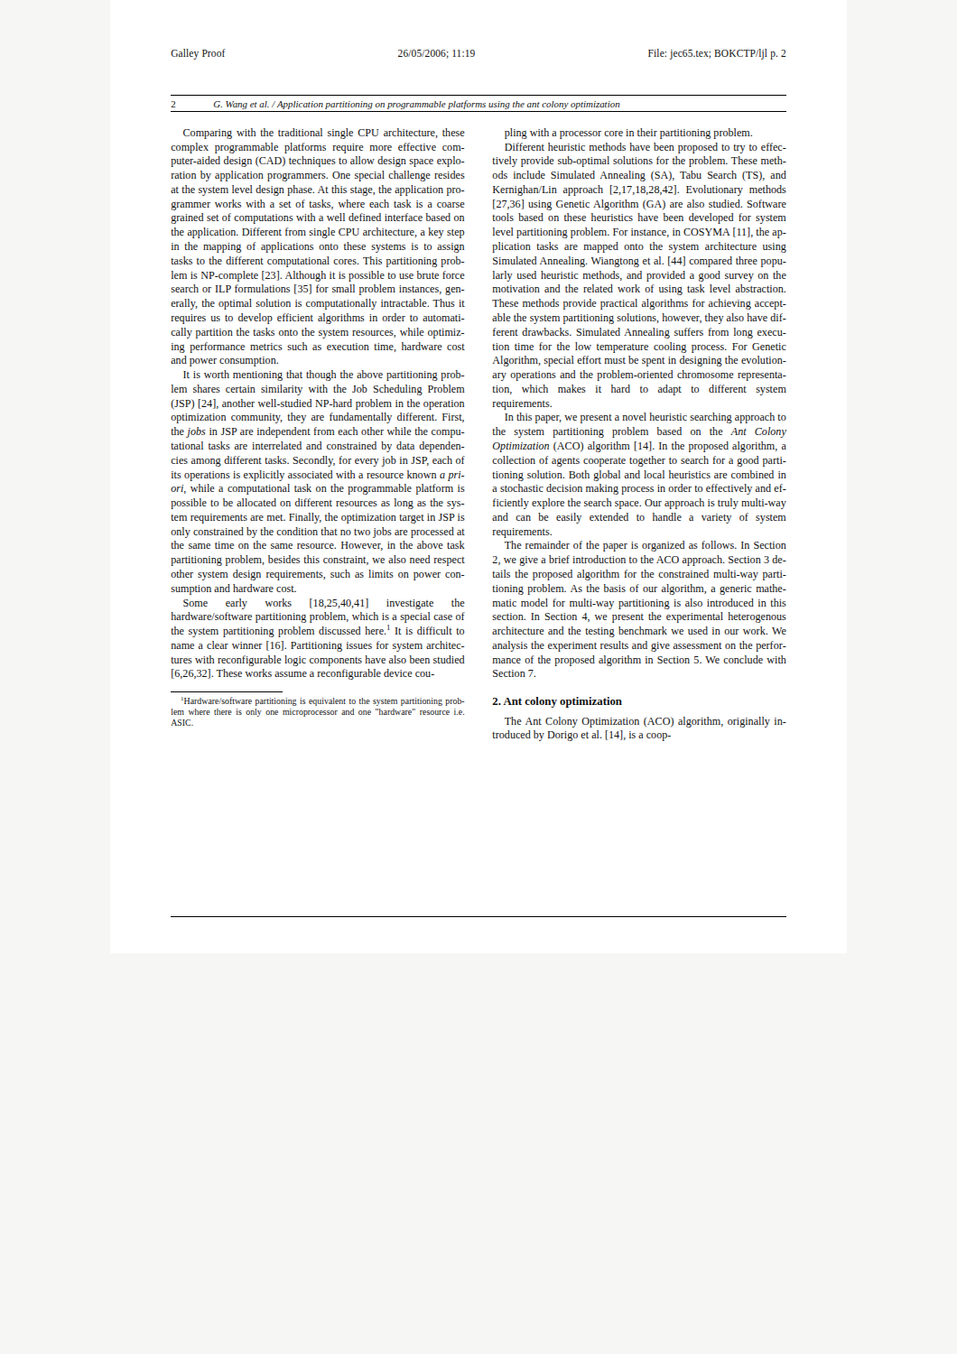Galley Proof 26/05/2006; 11:19 File: jec65.tex; BOKCTP/ljl p. 2
2 G. Wang et al. / Application partitioning on programmable platforms using the ant colony optimization
Comparing with the traditional single CPU architecture, these complex programmable platforms require more effective computer-aided design (CAD) techniques to allow design space exploration by application programmers. One special challenge resides at the system level design phase. At this stage, the application programmer works with a set of tasks, where each task is a coarse grained set of computations with a well defined interface based on the application. Different from single CPU architecture, a key step in the mapping of applications onto these systems is to assign tasks to the different computational cores. This partitioning problem is NP-complete [23]. Although it is possible to use brute force search or ILP formulations [35] for small problem instances, generally, the optimal solution is computationally intractable. Thus it requires us to develop efficient algorithms in order to automatically partition the tasks onto the system resources, while optimizing performance metrics such as execution time, hardware cost and power consumption.
It is worth mentioning that though the above partitioning problem shares certain similarity with the Job Scheduling Problem (JSP) [24], another well-studied NP-hard problem in the operation optimization community, they are fundamentally different. First, the jobs in JSP are independent from each other while the computational tasks are interrelated and constrained by data dependencies among different tasks. Secondly, for every job in JSP, each of its operations is explicitly associated with a resource known a priori, while a computational task on the programmable platform is possible to be allocated on different resources as long as the system requirements are met. Finally, the optimization target in JSP is only constrained by the condition that no two jobs are processed at the same time on the same resource. However, in the above task partitioning problem, besides this constraint, we also need respect other system design requirements, such as limits on power consumption and hardware cost.
Some early works [18,25,40,41] investigate the hardware/software partitioning problem, which is a special case of the system partitioning problem discussed here.1 It is difficult to name a clear winner [16]. Partitioning issues for system architectures with reconfigurable logic components have also been studied [6,26,32]. These works assume a reconfigurable device cou-
1Hardware/software partitioning is equivalent to the system partitioning problem where there is only one microprocessor and one "hardware" resource i.e. ASIC.
pling with a processor core in their partitioning problem.
Different heuristic methods have been proposed to try to effectively provide sub-optimal solutions for the problem. These methods include Simulated Annealing (SA), Tabu Search (TS), and Kernighan/Lin approach [2,17,18,28,42]. Evolutionary methods [27,36] using Genetic Algorithm (GA) are also studied. Software tools based on these heuristics have been developed for system level partitioning problem. For instance, in COSYMA [11], the application tasks are mapped onto the system architecture using Simulated Annealing. Wiangtong et al. [44] compared three popularly used heuristic methods, and provided a good survey on the motivation and the related work of using task level abstraction. These methods provide practical algorithms for achieving acceptable the system partitioning solutions, however, they also have different drawbacks. Simulated Annealing suffers from long execution time for the low temperature cooling process. For Genetic Algorithm, special effort must be spent in designing the evolutionary operations and the problem-oriented chromosome representation, which makes it hard to adapt to different system requirements.
In this paper, we present a novel heuristic searching approach to the system partitioning problem based on the Ant Colony Optimization (ACO) algorithm [14]. In the proposed algorithm, a collection of agents cooperate together to search for a good partitioning solution. Both global and local heuristics are combined in a stochastic decision making process in order to effectively and efficiently explore the search space. Our approach is truly multi-way and can be easily extended to handle a variety of system requirements.
The remainder of the paper is organized as follows. In Section 2, we give a brief introduction to the ACO approach. Section 3 details the proposed algorithm for the constrained multi-way partitioning problem. As the basis of our algorithm, a generic mathematic model for multi-way partitioning is also introduced in this section. In Section 4, we present the experimental heterogenous architecture and the testing benchmark we used in our work. We analysis the experiment results and give assessment on the performance of the proposed algorithm in Section 5. We conclude with Section 7.
2. Ant colony optimization
The Ant Colony Optimization (ACO) algorithm, originally introduced by Dorigo et al. [14], is a coop-